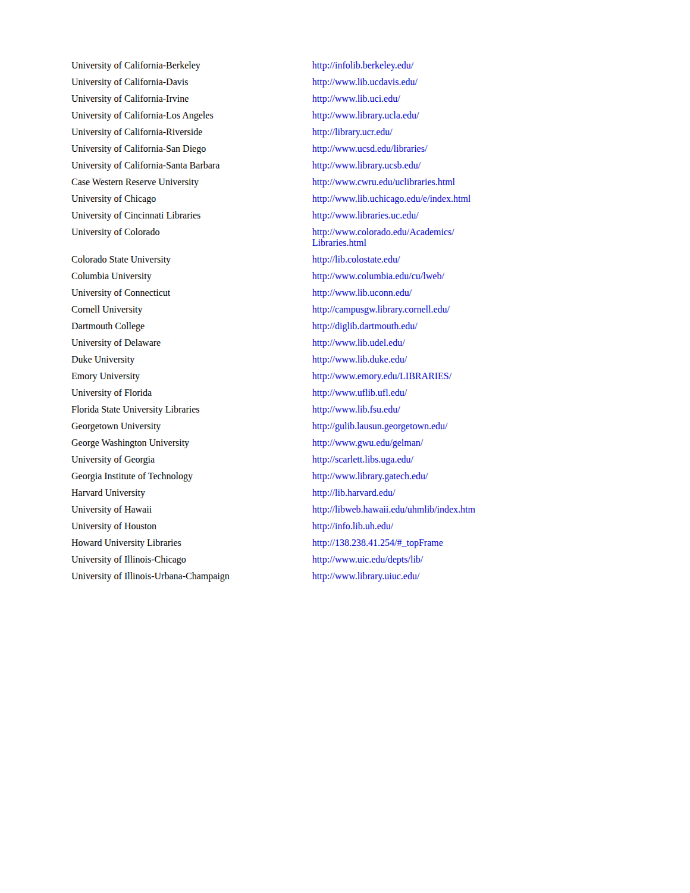| University of California-Berkeley | http://infolib.berkeley.edu/ |
| University of California-Davis | http://www.lib.ucdavis.edu/ |
| University of California-Irvine | http://www.lib.uci.edu/ |
| University of California-Los Angeles | http://www.library.ucla.edu/ |
| University of California-Riverside | http://library.ucr.edu/ |
| University of California-San Diego | http://www.ucsd.edu/libraries/ |
| University of California-Santa Barbara | http://www.library.ucsb.edu/ |
| Case Western Reserve University | http://www.cwru.edu/uclibraries.html |
| University of Chicago | http://www.lib.uchicago.edu/e/index.html |
| University of Cincinnati Libraries | http://www.libraries.uc.edu/ |
| University of Colorado | http://www.colorado.edu/Academics/ Libraries.html |
| Colorado State University | http://lib.colostate.edu/ |
| Columbia University | http://www.columbia.edu/cu/lweb/ |
| University of Connecticut | http://www.lib.uconn.edu/ |
| Cornell University | http://campusgw.library.cornell.edu/ |
| Dartmouth College | http://diglib.dartmouth.edu/ |
| University of Delaware | http://www.lib.udel.edu/ |
| Duke University | http://www.lib.duke.edu/ |
| Emory University | http://www.emory.edu/LIBRARIES/ |
| University of Florida | http://www.uflib.ufl.edu/ |
| Florida State University Libraries | http://www.lib.fsu.edu/ |
| Georgetown University | http://gulib.lausun.georgetown.edu/ |
| George Washington University | http://www.gwu.edu/gelman/ |
| University of Georgia | http://scarlett.libs.uga.edu/ |
| Georgia Institute of Technology | http://www.library.gatech.edu/ |
| Harvard University | http://lib.harvard.edu/ |
| University of Hawaii | http://libweb.hawaii.edu/uhmlib/index.htm |
| University of Houston | http://info.lib.uh.edu/ |
| Howard University Libraries | http://138.238.41.254/#_topFrame |
| University of Illinois-Chicago | http://www.uic.edu/depts/lib/ |
| University of Illinois-Urbana-Champaign | http://www.library.uiuc.edu/ |